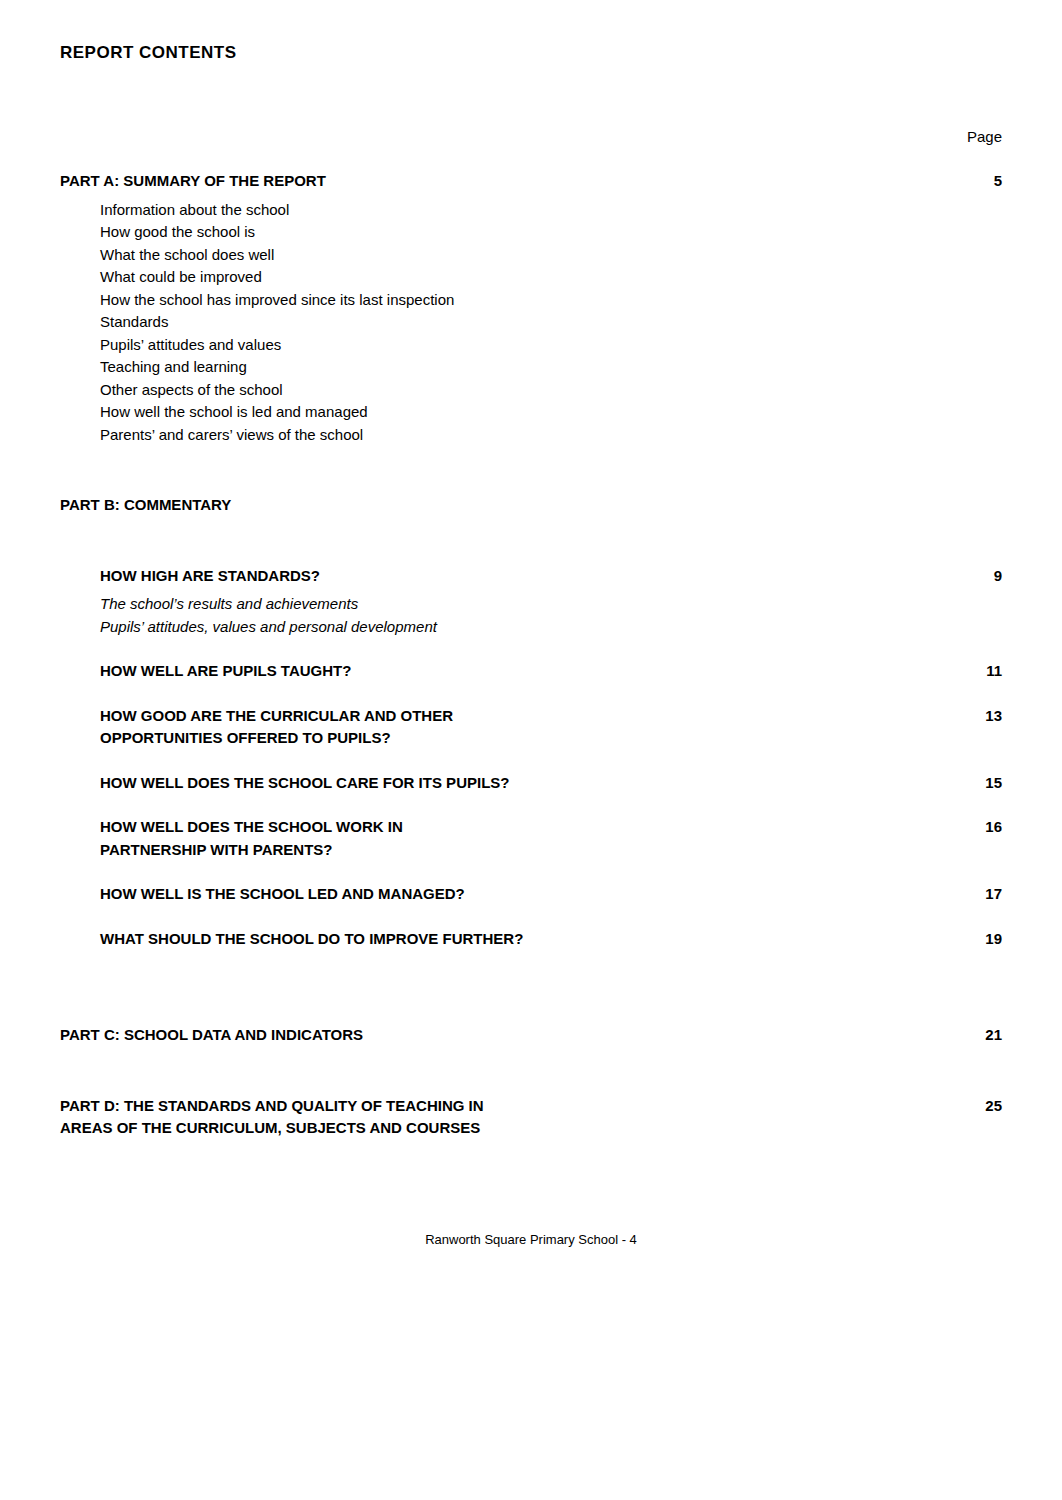REPORT CONTENTS
Page
PART A: SUMMARY OF THE REPORT 5
Information about the school
How good the school is
What the school does well
What could be improved
How the school has improved since its last inspection
Standards
Pupils’ attitudes and values
Teaching and learning
Other aspects of the school
How well the school is led and managed
Parents’ and carers’ views of the school
PART B: COMMENTARY
HOW HIGH ARE STANDARDS? 9
The school’s results and achievements
Pupils’ attitudes, values and personal development
HOW WELL ARE PUPILS TAUGHT? 11
HOW GOOD ARE THE CURRICULAR AND OTHER
OPPORTUNITIES OFFERED TO PUPILS? 13
HOW WELL DOES THE SCHOOL CARE FOR ITS PUPILS? 15
HOW WELL DOES THE SCHOOL WORK IN
PARTNERSHIP WITH PARENTS? 16
HOW WELL IS THE SCHOOL LED AND MANAGED? 17
WHAT SHOULD THE SCHOOL DO TO IMPROVE FURTHER? 19
PART C: SCHOOL DATA AND INDICATORS 21
PART D: THE STANDARDS AND QUALITY OF TEACHING IN
AREAS OF THE CURRICULUM, SUBJECTS AND COURSES 25
Ranworth Square Primary School - 4